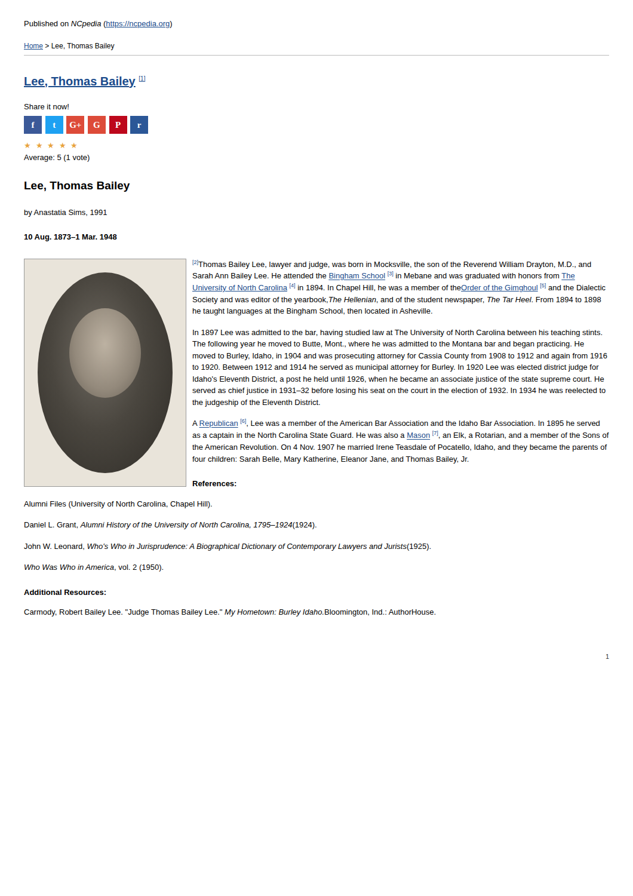Published on NCpedia (https://ncpedia.org)
Home > Lee, Thomas Bailey
Lee, Thomas Bailey [1]
Share it now!
f
t
G+
G
P
r
★ ★ ★ ★ ★
Average: 5 (1 vote)
Lee, Thomas Bailey
by Anastatia Sims, 1991
10 Aug. 1873–1 Mar. 1948
[2]Thomas Bailey Lee, lawyer and judge, was born in Mocksville, the son of the Reverend William Drayton, M.D., and Sarah Ann Bailey Lee. He attended the Bingham School [3] in Mebane and was graduated with honors from The University of North Carolina [4] in 1894. In Chapel Hill, he was a member of theOrder of the Gimghoul [5] and the Dialectic Society and was editor of the yearbook,The Hellenian, and of the student newspaper, The Tar Heel. From 1894 to 1898 he taught languages at the Bingham School, then located in Asheville.
In 1897 Lee was admitted to the bar, having studied law at The University of North Carolina between his teaching stints. The following year he moved to Butte, Mont., where he was admitted to the Montana bar and began practicing. He moved to Burley, Idaho, in 1904 and was prosecuting attorney for Cassia County from 1908 to 1912 and again from 1916 to 1920. Between 1912 and 1914 he served as municipal attorney for Burley. In 1920 Lee was elected district judge for Idaho's Eleventh District, a post he held until 1926, when he became an associate justice of the state supreme court. He served as chief justice in 1931–32 before losing his seat on the court in the election of 1932. In 1934 he was reelected to the judgeship of the Eleventh District.
A Republican [6], Lee was a member of the American Bar Association and the Idaho Bar Association. In 1895 he served as a captain in the North Carolina State Guard. He was also a Mason [7], an Elk, a Rotarian, and a member of the Sons of the American Revolution. On 4 Nov. 1907 he married Irene Teasdale of Pocatello, Idaho, and they became the parents of four children: Sarah Belle, Mary Katherine, Eleanor Jane, and Thomas Bailey, Jr.
References:
Alumni Files (University of North Carolina, Chapel Hill).
Daniel L. Grant, Alumni History of the University of North Carolina, 1795–1924(1924).
John W. Leonard, Who's Who in Jurisprudence: A Biographical Dictionary of Contemporary Lawyers and Jurists(1925).
Who Was Who in America, vol. 2 (1950).
Additional Resources:
Carmody, Robert Bailey Lee. "Judge Thomas Bailey Lee." My Hometown: Burley Idaho. Bloomington, Ind.: AuthorHouse.
1